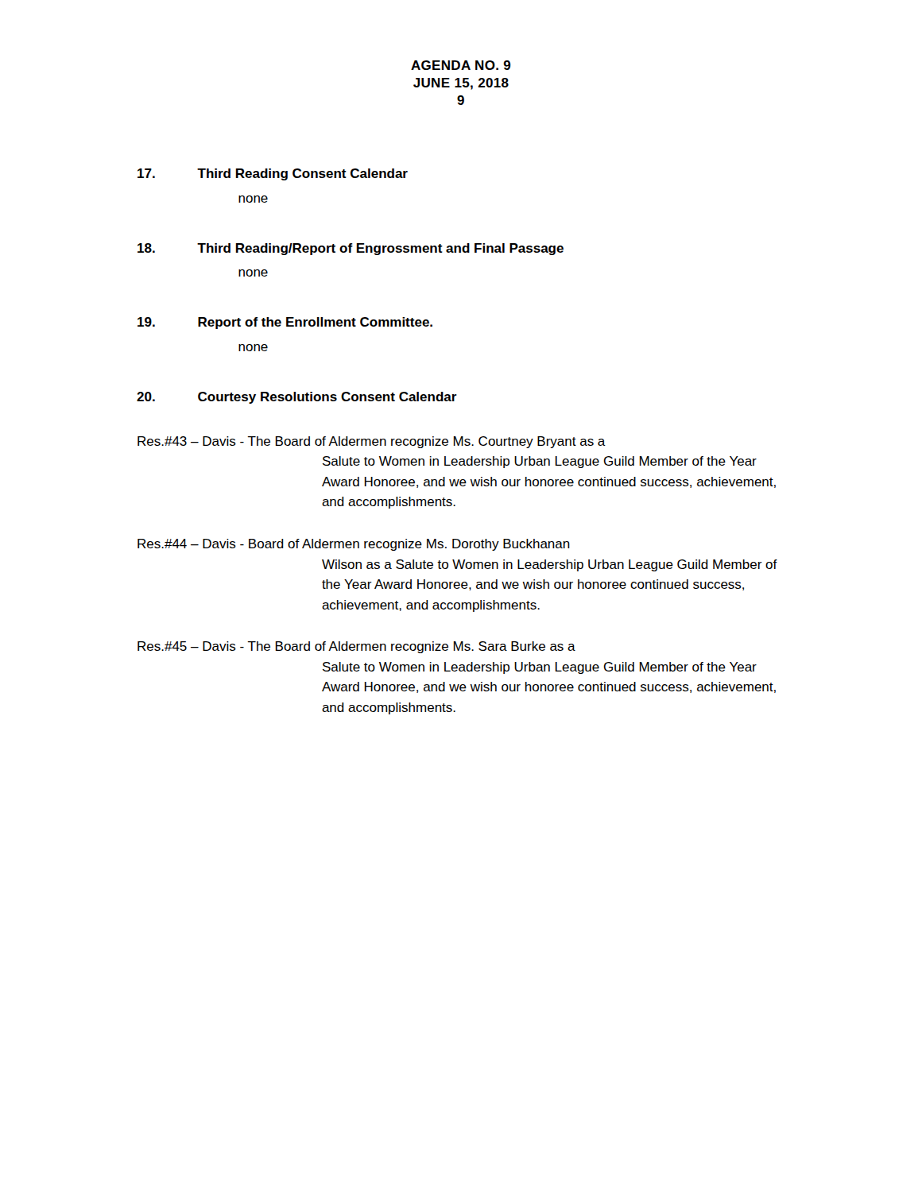AGENDA NO. 9
JUNE 15, 2018
9
17. Third Reading Consent Calendar
none
18. Third Reading/Report of Engrossment and Final Passage
none
19. Report of the Enrollment Committee.
none
20. Courtesy Resolutions Consent Calendar
Res.#43 – Davis - The Board of Aldermen recognize Ms. Courtney Bryant as a Salute to Women in Leadership Urban League Guild Member of the Year Award Honoree, and we wish our honoree continued success, achievement, and accomplishments.
Res.#44 – Davis - Board of Aldermen recognize Ms. Dorothy Buckhanan Wilson as a Salute to Women in Leadership Urban League Guild Member of the Year Award Honoree, and we wish our honoree continued success, achievement, and accomplishments.
Res.#45 – Davis - The Board of Aldermen recognize Ms. Sara Burke as a Salute to Women in Leadership Urban League Guild Member of the Year Award Honoree, and we wish our honoree continued success, achievement, and accomplishments.